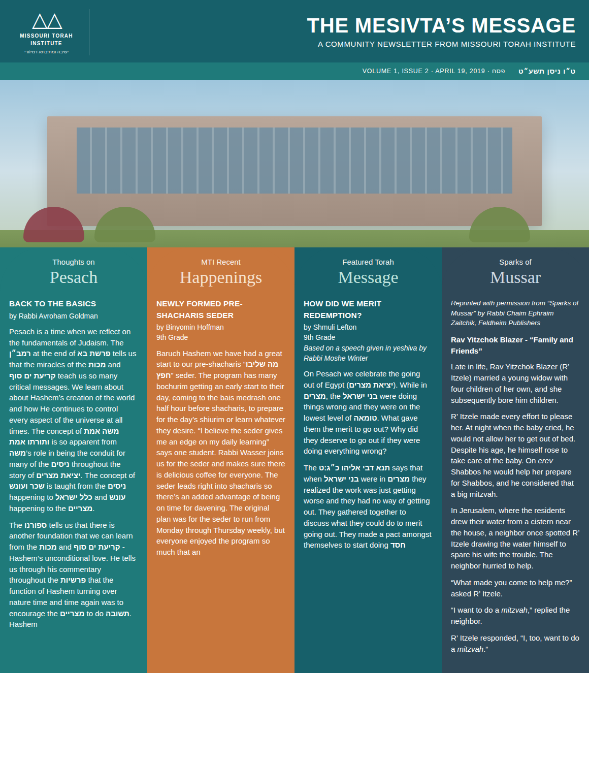△△
Missouri Torah Institute
ישיבה ומתיבתא דמיזורי
The Mesivta’s Message
A Community Newsletter from Missouri Torah Institute
VOLUME 1, ISSUE 2 · APRIL 19, 2019 · פסח ט״ו ניסן תשע״ט
Thoughts on
Pesach
Back to the Basics
by Rabbi Avroham Goldman
Pesach is a time when we reflect on the fundamentals of Judaism. The רמב״ן at the end of פרשת בא tells us that the miracles of the מכות and קריעת ים סוף teach us so many critical messages. We learn about about Hashem’s creation of the world and how He continues to control every aspect of the universe at all times. The concept of משה אמת ותורתו אמת is so apparent from משה’s role in being the conduit for many of the ניסים throughout the story of יציאת מצרים. The concept of שכר ועונש is taught from the ניסים happening to כלל ישראל and עונש happening to the מצריים.
The ספורנו tells us that there is another foundation that we can learn from the מכות and קריעת ים סוף - Hashem’s unconditional love. He tells us through his commentary throughout the פרשיות that the function of Hashem turning over nature time and time again was to encourage the מצריים to do תשובה. Hashem
MTI Recent
Happenings
Newly Formed Pre-Shacharis Seder
by Binyomin Hoffman
9th Grade
Baruch Hashem we have had a great start to our pre-shacharis “מה שליבו חפץ” seder. The program has many bochurim getting an early start to their day, coming to the bais medrash one half hour before shacharis, to prepare for the day’s shiurim or learn whatever they desire. “I believe the seder gives me an edge on my daily learning” says one student. Rabbi Wasser joins us for the seder and makes sure there is delicious coffee for everyone. The seder leads right into shacharis so there’s an added advantage of being on time for davening. The original plan was for the seder to run from Monday through Thursday weekly, but everyone enjoyed the program so much that an
Featured Torah
Message
How Did We Merit Redemption?
by Shmuli Lefton
9th Grade
Based on a speech given in yeshiva by Rabbi Moshe Winter
On Pesach we celebrate the going out of Egypt (יציאת מצרים). While in מצרים, the בני ישראל were doing things wrong and they were on the lowest level of טומאה. What gave them the merit to go out? Why did they deserve to go out if they were doing everything wrong?
The תנא דבי אליהו כ״ג:ט says that when בני ישראל were in מצרים they realized the work was just getting worse and they had no way of getting out. They gathered together to discuss what they could do to merit going out. They made a pact amongst themselves to start doing חסד
Sparks of
Mussar
Reprinted with permission from “Sparks of Mussar” by Rabbi Chaim Ephraim Zaitchik, Feldheim Publishers
Rav Yitzchok Blazer - “Family and Friends”
Late in life, Rav Yitzchok Blazer (R’ Itzele) married a young widow with four children of her own, and she subsequently bore him children.
R’ Itzele made every effort to please her. At night when the baby cried, he would not allow her to get out of bed. Despite his age, he himself rose to take care of the baby. On erev Shabbos he would help her prepare for Shabbos, and he considered that a big mitzvah.
In Jerusalem, where the residents drew their water from a cistern near the house, a neighbor once spotted R’ Itzele drawing the water himself to spare his wife the trouble. The neighbor hurried to help.
“What made you come to help me?” asked R’ Itzele.
“I want to do a mitzvah,” replied the neighbor.
R’ Itzele responded, “I, too, want to do a mitzvah.”